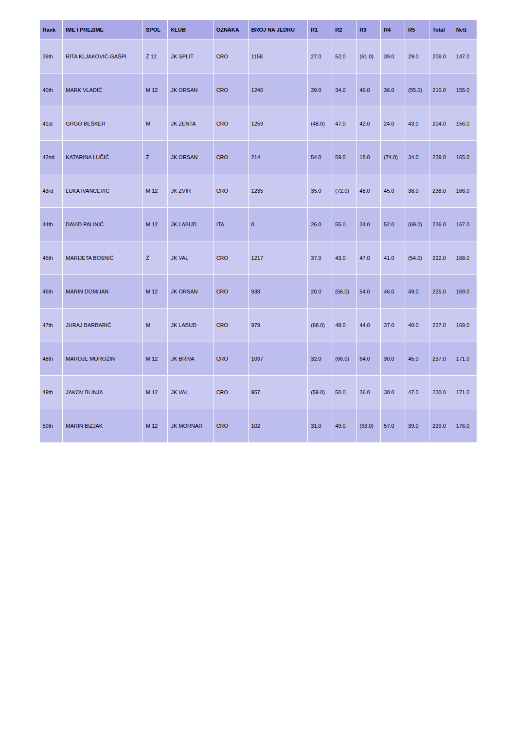| Rank | IME I PREZIME | SPOL | KLUB | OZNAKA | BROJ NA JEDRU | R1 | R2 | R3 | R4 | R5 | Total | Nett |
| --- | --- | --- | --- | --- | --- | --- | --- | --- | --- | --- | --- | --- |
| 39th | RITA KLJAKOVIĆ-GAŠPI | Ž 12 | JK SPLIT | CRO | 1158 | 27.0 | 52.0 | (61.0) | 39.0 | 29.0 | 208.0 | 147.0 |
| 40th | MARK VLADIĆ | M 12 | JK ORSAN | CRO | 1240 | 39.0 | 34.0 | 46.0 | 36.0 | (55.0) | 210.0 | 155.0 |
| 41st | GRGO BEŠKER | M | JK ZENTA | CRO | 1259 | (48.0) | 47.0 | 42.0 | 24.0 | 43.0 | 204.0 | 156.0 |
| 42nd | KATARINA LUČIĆ | Ž | JK ORSAN | CRO | 214 | 54.0 | 59.0 | 18.0 | (74.0) | 34.0 | 239.0 | 165.0 |
| 43rd | LUKA IVANCEVIC | M 12 | JK ZVIR | CRO | 1235 | 35.0 | (72.0) | 48.0 | 45.0 | 38.0 | 238.0 | 166.0 |
| 44th | DAVID PALINIĆ | M 12 | JK LABUD | ITA | 0 | 26.0 | 55.0 | 34.0 | 52.0 | (69.0) | 236.0 | 167.0 |
| 45th | MARIJETA BOSNIĆ | Ž | JK VAL | CRO | 1217 | 37.0 | 43.0 | 47.0 | 41.0 | (54.0) | 222.0 | 168.0 |
| 46th | MARIN DOMIJAN | M 12 | JK ORSAN | CRO | 938 | 20.0 | (56.0) | 54.0 | 46.0 | 49.0 | 225.0 | 169.0 |
| 47th | JURAJ BARBARIĆ | M | JK LABUD | CRO | 979 | (68.0) | 48.0 | 44.0 | 37.0 | 40.0 | 237.0 | 169.0 |
| 48th | MAROJE MOROŽIN | M 12 | JK BRIVA | CRO | 1037 | 32.0 | (66.0) | 64.0 | 30.0 | 45.0 | 237.0 | 171.0 |
| 49th | JAKOV BLINJA | M 12 | JK VAL | CRO | 957 | (59.0) | 50.0 | 36.0 | 38.0 | 47.0 | 230.0 | 171.0 |
| 50th | MARIN BIZJAK | M 12 | JK MORNAR | CRO | 102 | 31.0 | 49.0 | (63.0) | 57.0 | 39.0 | 239.0 | 176.0 |